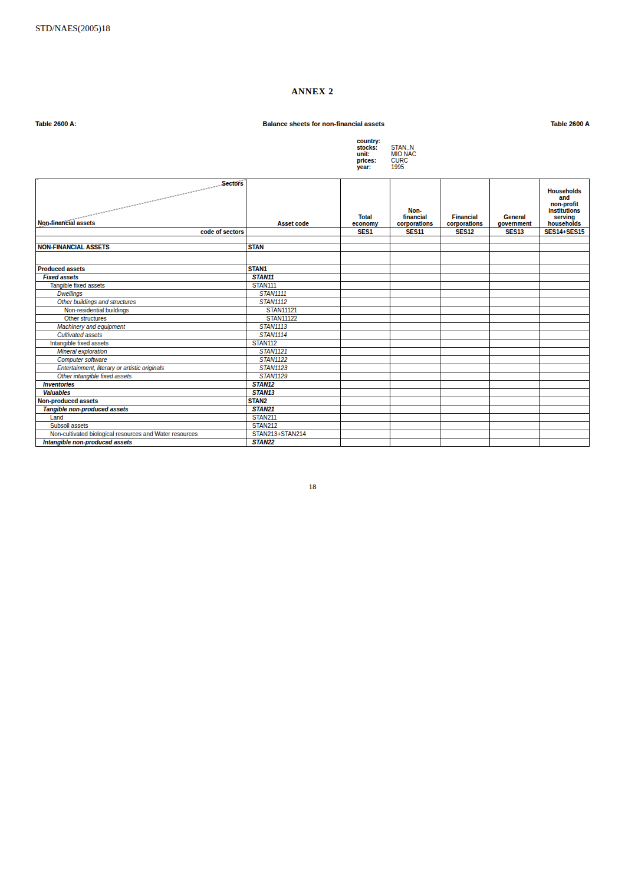STD/NAES(2005)18
ANNEX 2
Table 2600 A:
Balance sheets for non-financial assets
Table 2600 A
| country: | |
| stocks: | STAN..N |
| unit: | MIO NAC |
| prices: | CURC |
| year: | 1995 |
| Sectors Non-financial assets | Asset code | Total economy | Non- financial corporations | Financial corporations | General government | Households and non-profit institutions serving households |
| --- | --- | --- | --- | --- | --- | --- |
| code of sectors | | SES1 | SES11 | SES12 | SES13 | SES14+SES15 |
| NON-FINANCIAL ASSETS | STAN | | | | | |
| Produced assets | STAN1 | | | | | |
| Fixed assets | STAN11 | | | | | |
| Tangible fixed assets | STAN111 | | | | | |
| Dwellings | STAN1111 | | | | | |
| Other buildings and structures | STAN1112 | | | | | |
| Non-residential buildings | STAN11121 | | | | | |
| Other structures | STAN11122 | | | | | |
| Machinery and equipment | STAN1113 | | | | | |
| Cultivated assets | STAN1114 | | | | | |
| Intangible fixed assets | STAN112 | | | | | |
| Mineral exploration | STAN1121 | | | | | |
| Computer software | STAN1122 | | | | | |
| Entertainment, literary or artistic originals | STAN1123 | | | | | |
| Other intangible fixed assets | STAN1129 | | | | | |
| Inventories | STAN12 | | | | | |
| Valuables | STAN13 | | | | | |
| Non-produced assets | STAN2 | | | | | |
| Tangible non-produced assets | STAN21 | | | | | |
| Land | STAN211 | | | | | |
| Subsoil assets | STAN212 | | | | | |
| Non-cultivated biological resources and Water resources | STAN213+STAN214 | | | | | |
| Intangible non-produced assets | STAN22 | | | | | |
18